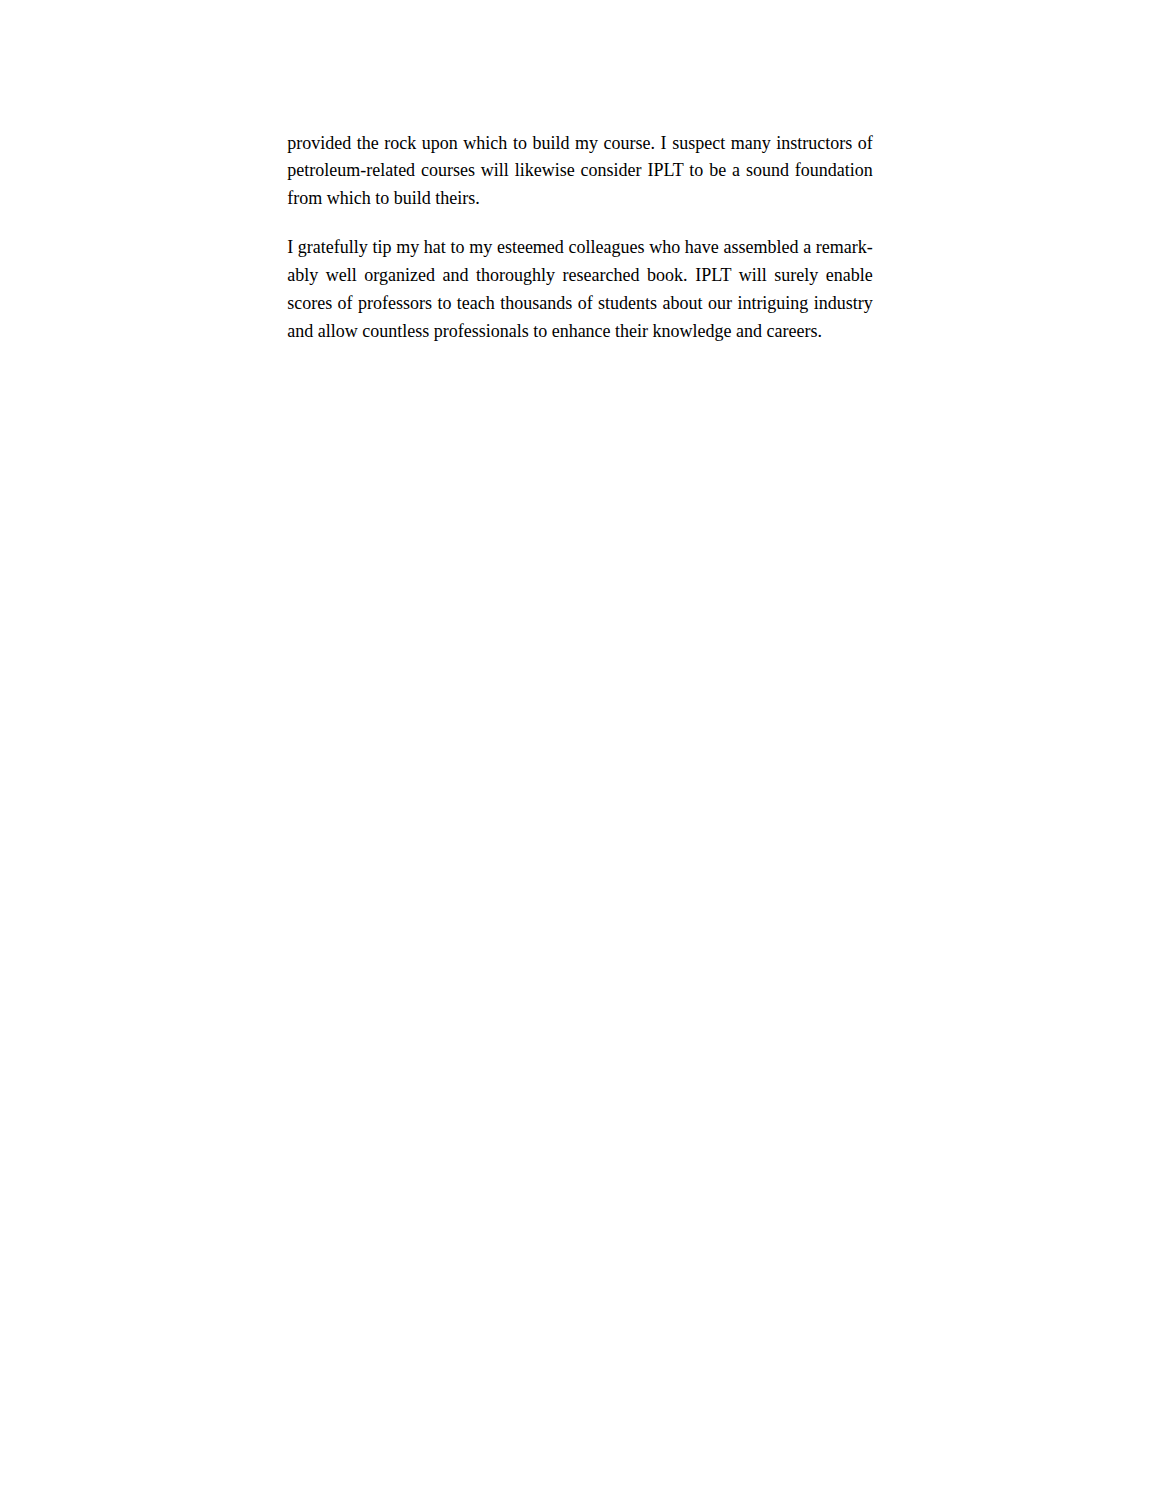provided the rock upon which to build my course. I suspect many instructors of petroleum-related courses will likewise consider IPLT to be a sound foundation from which to build theirs.
I gratefully tip my hat to my esteemed colleagues who have assembled a remarkably well organized and thoroughly researched book. IPLT will surely enable scores of professors to teach thousands of students about our intriguing industry and allow countless professionals to enhance their knowledge and careers.